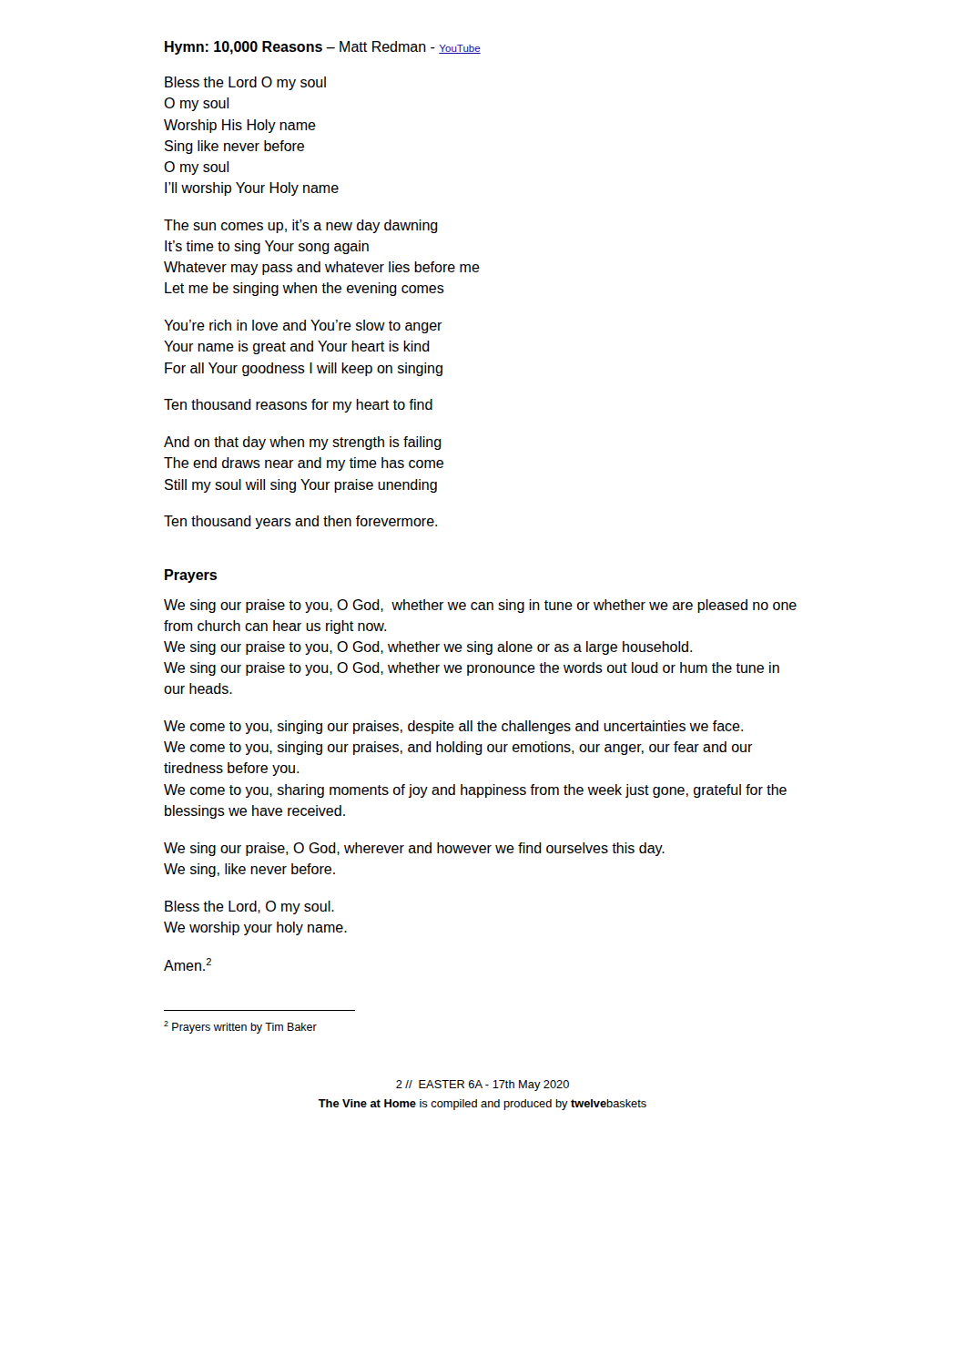Hymn: 10,000 Reasons – Matt Redman - YouTube
Bless the Lord O my soul
O my soul
Worship His Holy name
Sing like never before
O my soul
I’ll worship Your Holy name
The sun comes up, it’s a new day dawning
It’s time to sing Your song again
Whatever may pass and whatever lies before me
Let me be singing when the evening comes
You’re rich in love and You’re slow to anger
Your name is great and Your heart is kind
For all Your goodness I will keep on singing
Ten thousand reasons for my heart to find
And on that day when my strength is failing
The end draws near and my time has come
Still my soul will sing Your praise unending
Ten thousand years and then forevermore.
Prayers
We sing our praise to you, O God, whether we can sing in tune or whether we are pleased no one from church can hear us right now.
We sing our praise to you, O God, whether we sing alone or as a large household.
We sing our praise to you, O God, whether we pronounce the words out loud or hum the tune in our heads.
We come to you, singing our praises, despite all the challenges and uncertainties we face.
We come to you, singing our praises, and holding our emotions, our anger, our fear and our tiredness before you.
We come to you, sharing moments of joy and happiness from the week just gone, grateful for the blessings we have received.
We sing our praise, O God, wherever and however we find ourselves this day.
We sing, like never before.
Bless the Lord, O my soul.
We worship your holy name.
Amen.2
2 Prayers written by Tim Baker
2 // EASTER 6A - 17th May 2020
The Vine at Home is compiled and produced by twelvebaskets